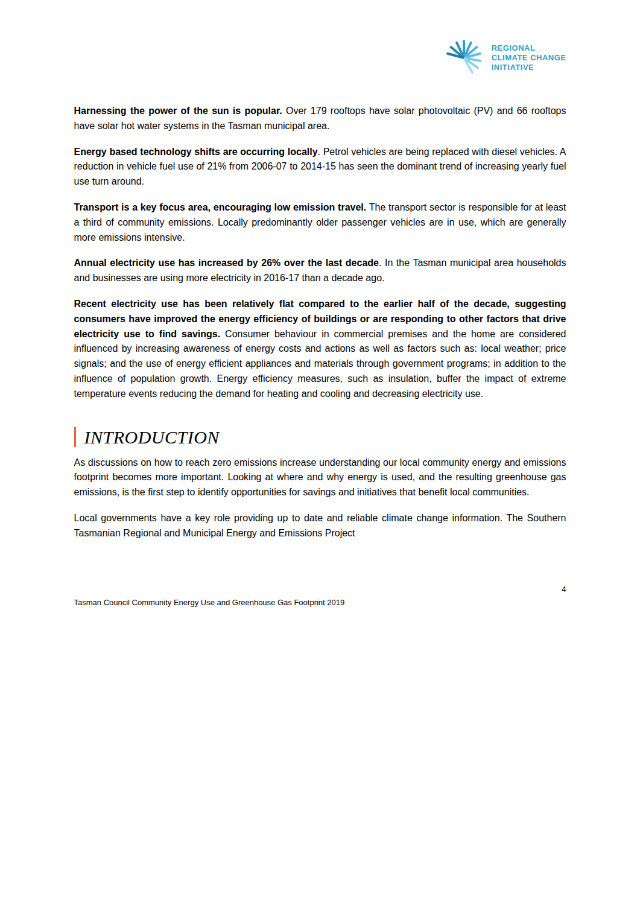Regional
Climate Change
Initiative
Harnessing the power of the sun is popular. Over 179 rooftops have solar photovoltaic (PV) and 66 rooftops have solar hot water systems in the Tasman municipal area.
Energy based technology shifts are occurring locally. Petrol vehicles are being replaced with diesel vehicles. A reduction in vehicle fuel use of 21% from 2006-07 to 2014-15 has seen the dominant trend of increasing yearly fuel use turn around.
Transport is a key focus area, encouraging low emission travel. The transport sector is responsible for at least a third of community emissions. Locally predominantly older passenger vehicles are in use, which are generally more emissions intensive.
Annual electricity use has increased by 26% over the last decade. In the Tasman municipal area households and businesses are using more electricity in 2016-17 than a decade ago.
Recent electricity use has been relatively flat compared to the earlier half of the decade, suggesting consumers have improved the energy efficiency of buildings or are responding to other factors that drive electricity use to find savings. Consumer behaviour in commercial premises and the home are considered influenced by increasing awareness of energy costs and actions as well as factors such as: local weather; price signals; and the use of energy efficient appliances and materials through government programs; in addition to the influence of population growth. Energy efficiency measures, such as insulation, buffer the impact of extreme temperature events reducing the demand for heating and cooling and decreasing electricity use.
INTRODUCTION
As discussions on how to reach zero emissions increase understanding our local community energy and emissions footprint becomes more important. Looking at where and why energy is used, and the resulting greenhouse gas emissions, is the first step to identify opportunities for savings and initiatives that benefit local communities.
Local governments have a key role providing up to date and reliable climate change information. The Southern Tasmanian Regional and Municipal Energy and Emissions Project
4
Tasman Council Community Energy Use and Greenhouse Gas Footprint 2019